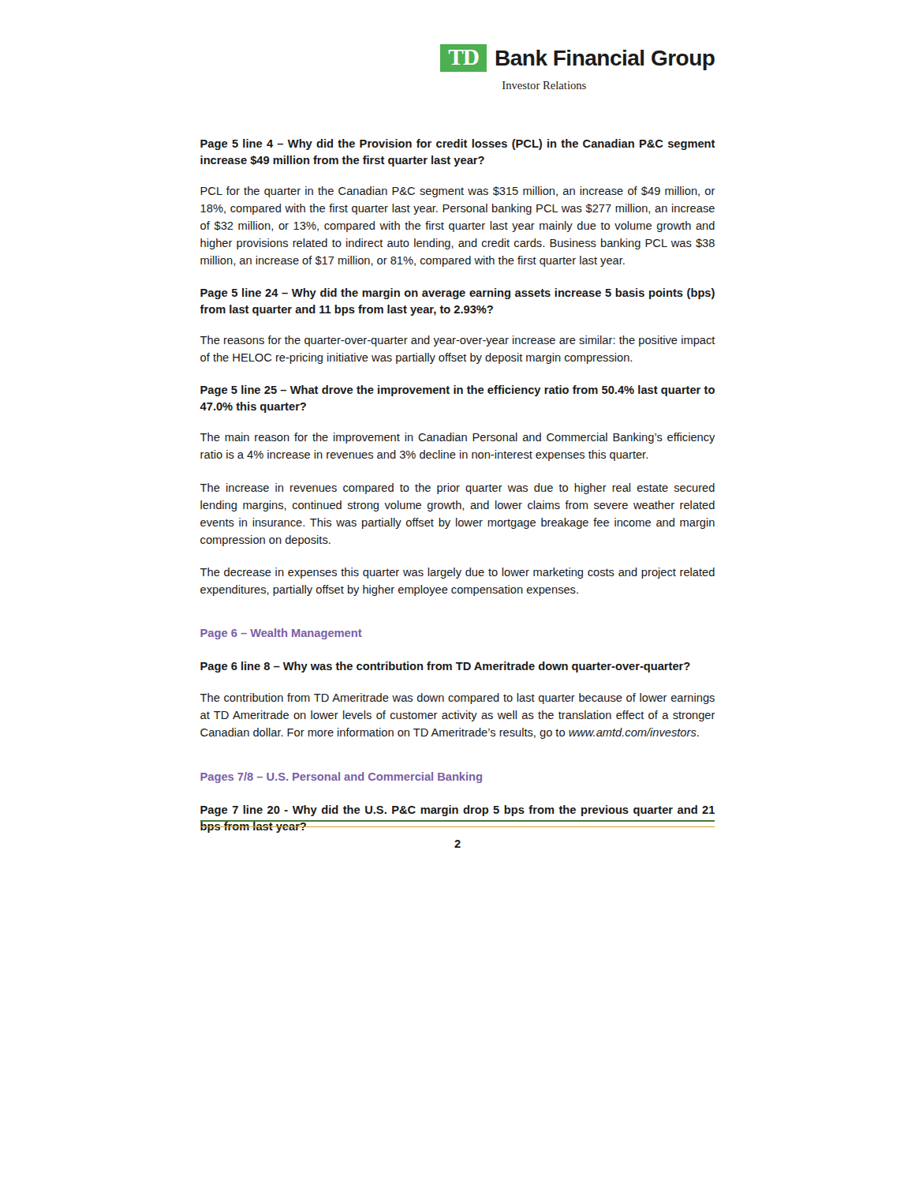TD Bank Financial Group
Investor Relations
Page 5 line 4 – Why did the Provision for credit losses (PCL) in the Canadian P&C segment increase $49 million from the first quarter last year?
PCL for the quarter in the Canadian P&C segment was $315 million, an increase of $49 million, or 18%, compared with the first quarter last year. Personal banking PCL was $277 million, an increase of $32 million, or 13%, compared with the first quarter last year mainly due to volume growth and higher provisions related to indirect auto lending, and credit cards. Business banking PCL was $38 million, an increase of $17 million, or 81%, compared with the first quarter last year.
Page 5 line 24 – Why did the margin on average earning assets increase 5 basis points (bps) from last quarter and 11 bps from last year, to 2.93%?
The reasons for the quarter-over-quarter and year-over-year increase are similar: the positive impact of the HELOC re-pricing initiative was partially offset by deposit margin compression.
Page 5 line 25 – What drove the improvement in the efficiency ratio from 50.4% last quarter to 47.0% this quarter?
The main reason for the improvement in Canadian Personal and Commercial Banking’s efficiency ratio is a 4% increase in revenues and 3% decline in non-interest expenses this quarter.
The increase in revenues compared to the prior quarter was due to higher real estate secured lending margins, continued strong volume growth, and lower claims from severe weather related events in insurance. This was partially offset by lower mortgage breakage fee income and margin compression on deposits.
The decrease in expenses this quarter was largely due to lower marketing costs and project related expenditures, partially offset by higher employee compensation expenses.
Page 6 – Wealth Management
Page 6 line 8 – Why was the contribution from TD Ameritrade down quarter-over-quarter?
The contribution from TD Ameritrade was down compared to last quarter because of lower earnings at TD Ameritrade on lower levels of customer activity as well as the translation effect of a stronger Canadian dollar. For more information on TD Ameritrade’s results, go to www.amtd.com/investors.
Pages 7/8 – U.S. Personal and Commercial Banking
Page 7 line 20 - Why did the U.S. P&C margin drop 5 bps from the previous quarter and 21 bps from last year?
2